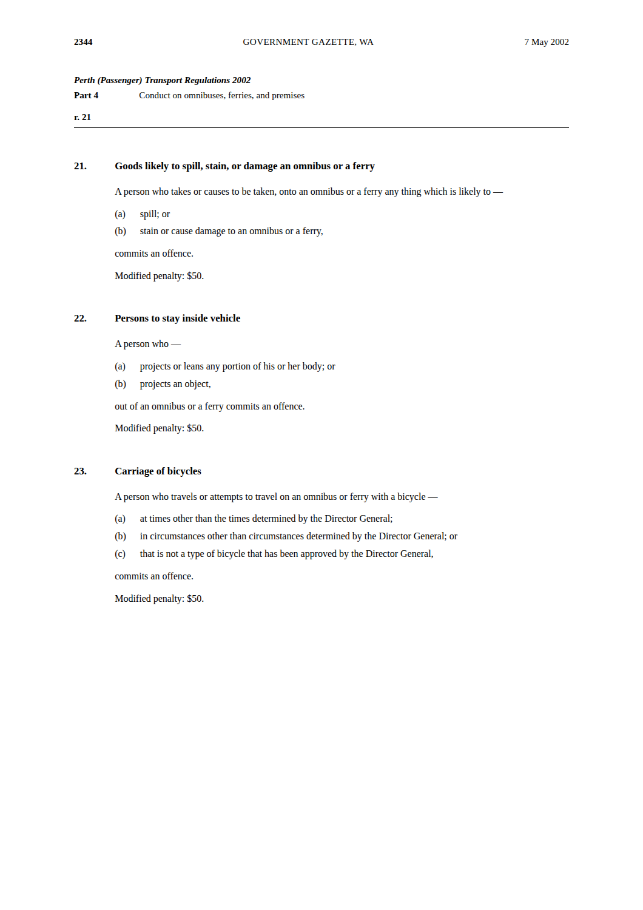2344 GOVERNMENT GAZETTE, WA 7 May 2002
Perth (Passenger) Transport Regulations 2002
Part 4 Conduct on omnibuses, ferries, and premises
r. 21
21.
Goods likely to spill, stain, or damage an omnibus or a ferry
A person who takes or causes to be taken, onto an omnibus or a ferry any thing which is likely to —
(a) spill; or
(b) stain or cause damage to an omnibus or a ferry,
commits an offence.
Modified penalty: $50.
22.
Persons to stay inside vehicle
A person who —
(a) projects or leans any portion of his or her body; or
(b) projects an object,
out of an omnibus or a ferry commits an offence.
Modified penalty: $50.
23.
Carriage of bicycles
A person who travels or attempts to travel on an omnibus or ferry with a bicycle —
(a) at times other than the times determined by the Director General;
(b) in circumstances other than circumstances determined by the Director General; or
(c) that is not a type of bicycle that has been approved by the Director General,
commits an offence.
Modified penalty: $50.